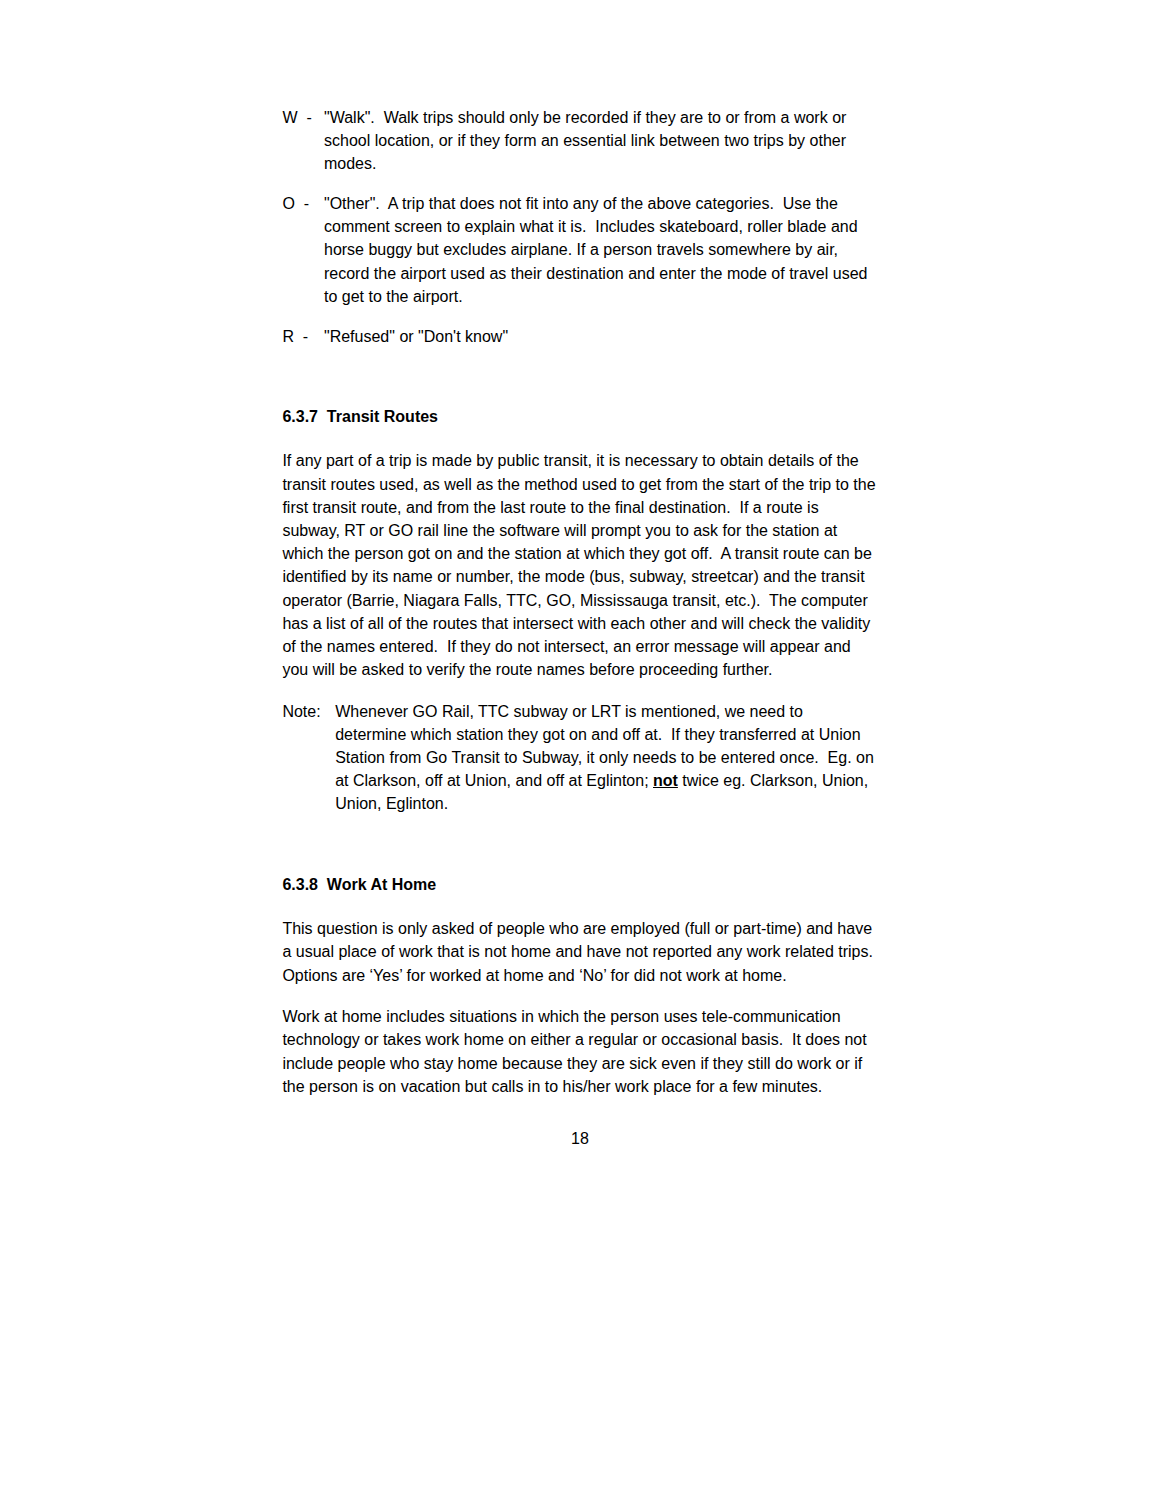W -
"Walk". Walk trips should only be recorded if they are to or from a work or school location, or if they form an essential link between two trips by other modes.
O -
"Other". A trip that does not fit into any of the above categories. Use the comment screen to explain what it is. Includes skateboard, roller blade and horse buggy but excludes airplane. If a person travels somewhere by air, record the airport used as their destination and enter the mode of travel used to get to the airport.
R -
"Refused" or "Don't know"
6.3.7 Transit Routes
If any part of a trip is made by public transit, it is necessary to obtain details of the transit routes used, as well as the method used to get from the start of the trip to the first transit route, and from the last route to the final destination. If a route is subway, RT or GO rail line the software will prompt you to ask for the station at which the person got on and the station at which they got off. A transit route can be identified by its name or number, the mode (bus, subway, streetcar) and the transit operator (Barrie, Niagara Falls, TTC, GO, Mississauga transit, etc.). The computer has a list of all of the routes that intersect with each other and will check the validity of the names entered. If they do not intersect, an error message will appear and you will be asked to verify the route names before proceeding further.
Note:
Whenever GO Rail, TTC subway or LRT is mentioned, we need to determine which station they got on and off at. If they transferred at Union Station from Go Transit to Subway, it only needs to be entered once. Eg. on at Clarkson, off at Union, and off at Eglinton; not twice eg. Clarkson, Union, Union, Eglinton.
6.3.8 Work At Home
This question is only asked of people who are employed (full or part-time) and have a usual place of work that is not home and have not reported any work related trips. Options are ‘Yes’ for worked at home and ‘No’ for did not work at home.
Work at home includes situations in which the person uses tele-communication technology or takes work home on either a regular or occasional basis. It does not include people who stay home because they are sick even if they still do work or if the person is on vacation but calls in to his/her work place for a few minutes.
18